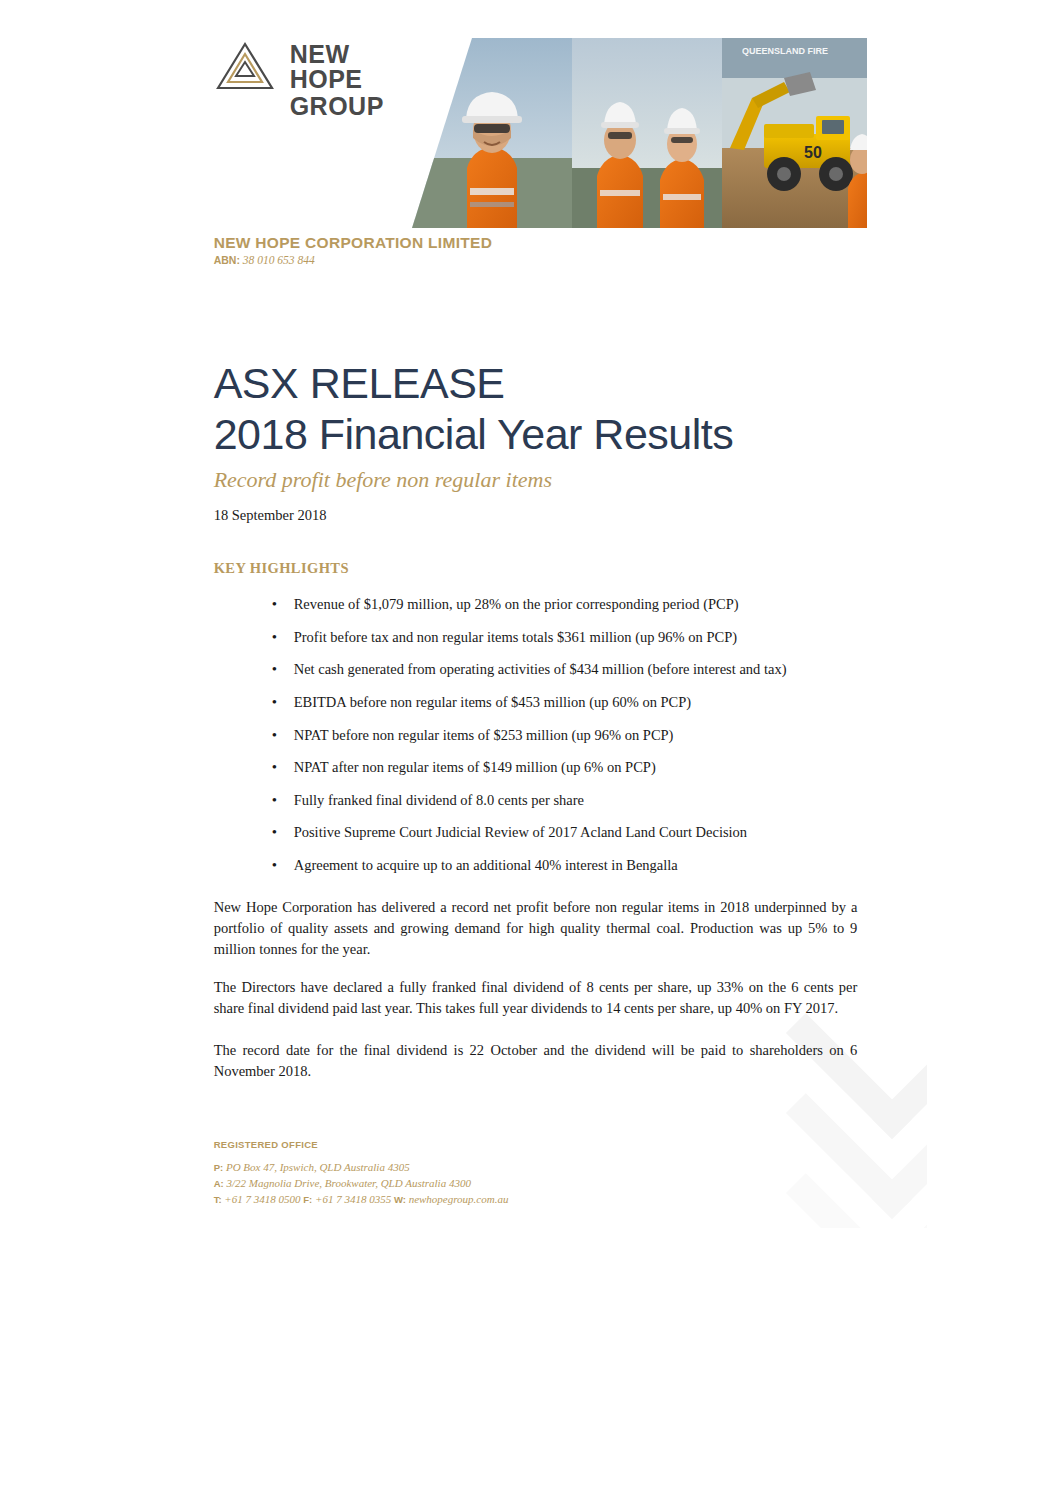NEW HOPE GROUP
50 QUEENSLAND FIRE
NEW HOPE CORPORATION LIMITED
ABN: 38 010 653 844
ASX RELEASE
2018 Financial Year Results
Record profit before non regular items
18 September 2018
KEY HIGHLIGHTS
Revenue of $1,079 million, up 28% on the prior corresponding period (PCP)
Profit before tax and non regular items totals $361 million (up 96% on PCP)
Net cash generated from operating activities of $434 million (before interest and tax)
EBITDA before non regular items of $453 million (up 60% on PCP)
NPAT before non regular items of $253 million (up 96% on PCP)
NPAT after non regular items of $149 million (up 6% on PCP)
Fully franked final dividend of 8.0 cents per share
Positive Supreme Court Judicial Review of 2017 Acland Land Court Decision
Agreement to acquire up to an additional 40% interest in Bengalla
New Hope Corporation has delivered a record net profit before non regular items in 2018 underpinned by a portfolio of quality assets and growing demand for high quality thermal coal. Production was up 5% to 9 million tonnes for the year.
The Directors have declared a fully franked final dividend of 8 cents per share, up 33% on the 6 cents per share final dividend paid last year. This takes full year dividends to 14 cents per share, up 40% on FY 2017.
The record date for the final dividend is 22 October and the dividend will be paid to shareholders on 6 November 2018.
REGISTERED OFFICE
P: PO Box 47, Ipswich, QLD Australia 4305
A: 3/22 Magnolia Drive, Brookwater, QLD Australia 4300
T: +61 7 3418 0500 F: +61 7 3418 0355 W: newhopegroup.com.au